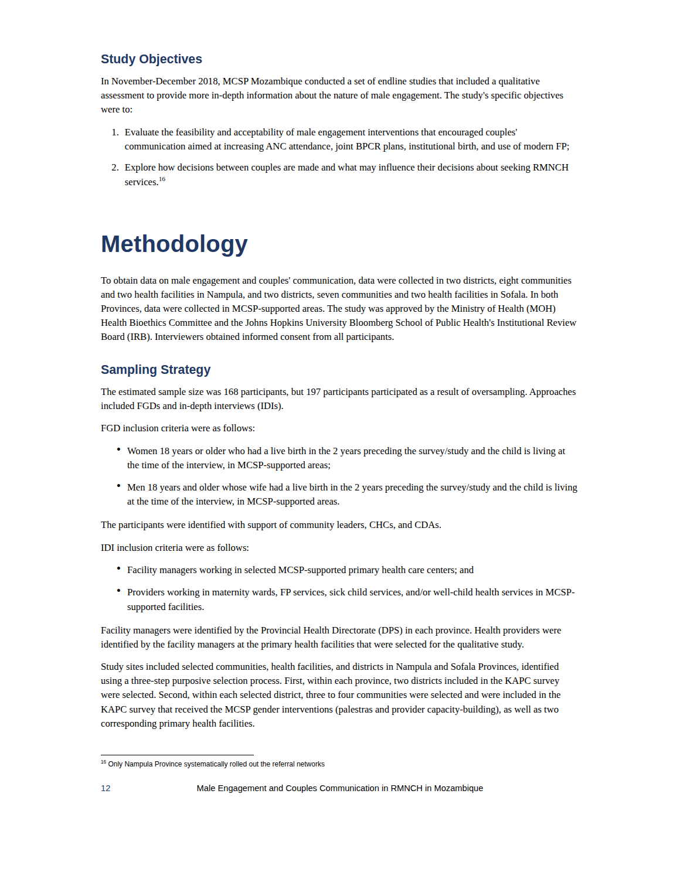Study Objectives
In November-December 2018, MCSP Mozambique conducted a set of endline studies that included a qualitative assessment to provide more in-depth information about the nature of male engagement. The study's specific objectives were to:
Evaluate the feasibility and acceptability of male engagement interventions that encouraged couples' communication aimed at increasing ANC attendance, joint BPCR plans, institutional birth, and use of modern FP;
Explore how decisions between couples are made and what may influence their decisions about seeking RMNCH services.16
Methodology
To obtain data on male engagement and couples' communication, data were collected in two districts, eight communities and two health facilities in Nampula, and two districts, seven communities and two health facilities in Sofala. In both Provinces, data were collected in MCSP-supported areas. The study was approved by the Ministry of Health (MOH) Health Bioethics Committee and the Johns Hopkins University Bloomberg School of Public Health's Institutional Review Board (IRB). Interviewers obtained informed consent from all participants.
Sampling Strategy
The estimated sample size was 168 participants, but 197 participants participated as a result of oversampling. Approaches included FGDs and in-depth interviews (IDIs).
FGD inclusion criteria were as follows:
Women 18 years or older who had a live birth in the 2 years preceding the survey/study and the child is living at the time of the interview, in MCSP-supported areas;
Men 18 years and older whose wife had a live birth in the 2 years preceding the survey/study and the child is living at the time of the interview, in MCSP-supported areas.
The participants were identified with support of community leaders, CHCs, and CDAs.
IDI inclusion criteria were as follows:
Facility managers working in selected MCSP-supported primary health care centers; and
Providers working in maternity wards, FP services, sick child services, and/or well-child health services in MCSP-supported facilities.
Facility managers were identified by the Provincial Health Directorate (DPS) in each province. Health providers were identified by the facility managers at the primary health facilities that were selected for the qualitative study.
Study sites included selected communities, health facilities, and districts in Nampula and Sofala Provinces, identified using a three-step purposive selection process. First, within each province, two districts included in the KAPC survey were selected. Second, within each selected district, three to four communities were selected and were included in the KAPC survey that received the MCSP gender interventions (palestras and provider capacity-building), as well as two corresponding primary health facilities.
16 Only Nampula Province systematically rolled out the referral networks
12 Male Engagement and Couples Communication in RMNCH in Mozambique